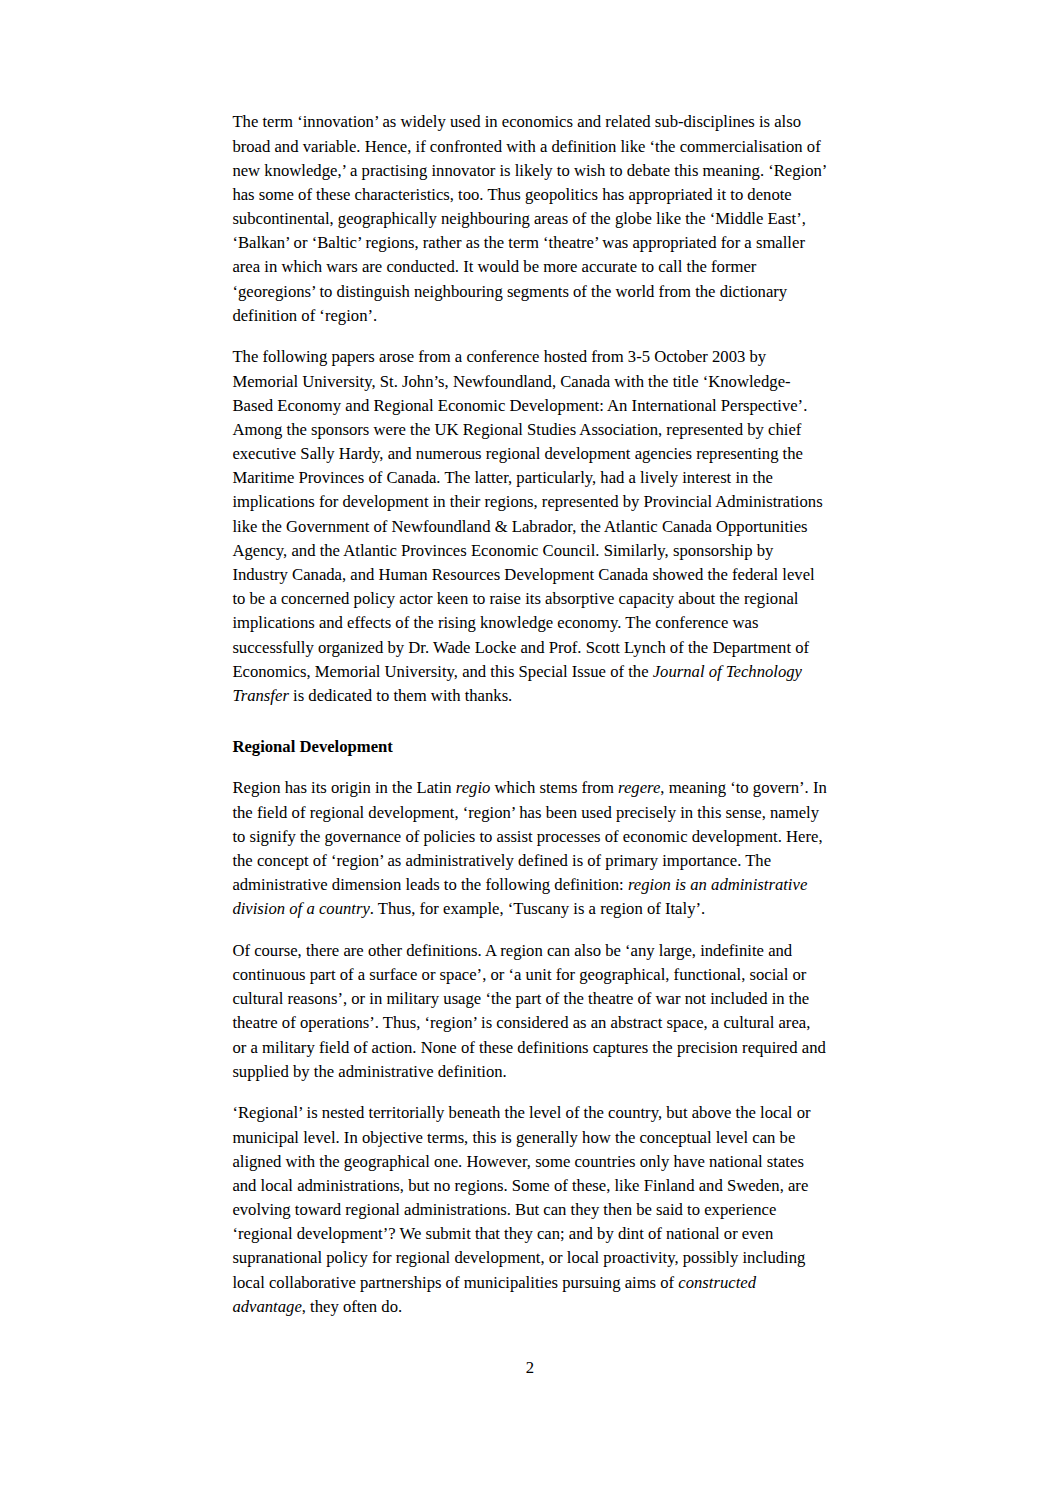The term ‘innovation’ as widely used in economics and related sub-disciplines is also broad and variable. Hence, if confronted with a definition like ‘the commercialisation of new knowledge,’ a practising innovator is likely to wish to debate this meaning. ‘Region’ has some of these characteristics, too. Thus geopolitics has appropriated it to denote subcontinental, geographically neighbouring areas of the globe like the ‘Middle East’, ‘Balkan’ or ‘Baltic’ regions, rather as the term ‘theatre’ was appropriated for a smaller area in which wars are conducted. It would be more accurate to call the former ‘georegions’ to distinguish neighbouring segments of the world from the dictionary definition of ‘region’.
The following papers arose from a conference hosted from 3-5 October 2003 by Memorial University, St. John’s, Newfoundland, Canada with the title ‘Knowledge-Based Economy and Regional Economic Development: An International Perspective’. Among the sponsors were the UK Regional Studies Association, represented by chief executive Sally Hardy, and numerous regional development agencies representing the Maritime Provinces of Canada. The latter, particularly, had a lively interest in the implications for development in their regions, represented by Provincial Administrations like the Government of Newfoundland & Labrador, the Atlantic Canada Opportunities Agency, and the Atlantic Provinces Economic Council. Similarly, sponsorship by Industry Canada, and Human Resources Development Canada showed the federal level to be a concerned policy actor keen to raise its absorptive capacity about the regional implications and effects of the rising knowledge economy. The conference was successfully organized by Dr. Wade Locke and Prof. Scott Lynch of the Department of Economics, Memorial University, and this Special Issue of the Journal of Technology Transfer is dedicated to them with thanks.
Regional Development
Region has its origin in the Latin regio which stems from regere, meaning ‘to govern’. In the field of regional development, ‘region’ has been used precisely in this sense, namely to signify the governance of policies to assist processes of economic development. Here, the concept of ‘region’ as administratively defined is of primary importance. The administrative dimension leads to the following definition: region is an administrative division of a country. Thus, for example, ‘Tuscany is a region of Italy’.
Of course, there are other definitions. A region can also be ‘any large, indefinite and continuous part of a surface or space’, or ‘a unit for geographical, functional, social or cultural reasons’, or in military usage ‘the part of the theatre of war not included in the theatre of operations’. Thus, ‘region’ is considered as an abstract space, a cultural area, or a military field of action. None of these definitions captures the precision required and supplied by the administrative definition.
‘Regional’ is nested territorially beneath the level of the country, but above the local or municipal level. In objective terms, this is generally how the conceptual level can be aligned with the geographical one. However, some countries only have national states and local administrations, but no regions. Some of these, like Finland and Sweden, are evolving toward regional administrations. But can they then be said to experience ‘regional development’? We submit that they can; and by dint of national or even supranational policy for regional development, or local proactivity, possibly including local collaborative partnerships of municipalities pursuing aims of constructed advantage, they often do.
2